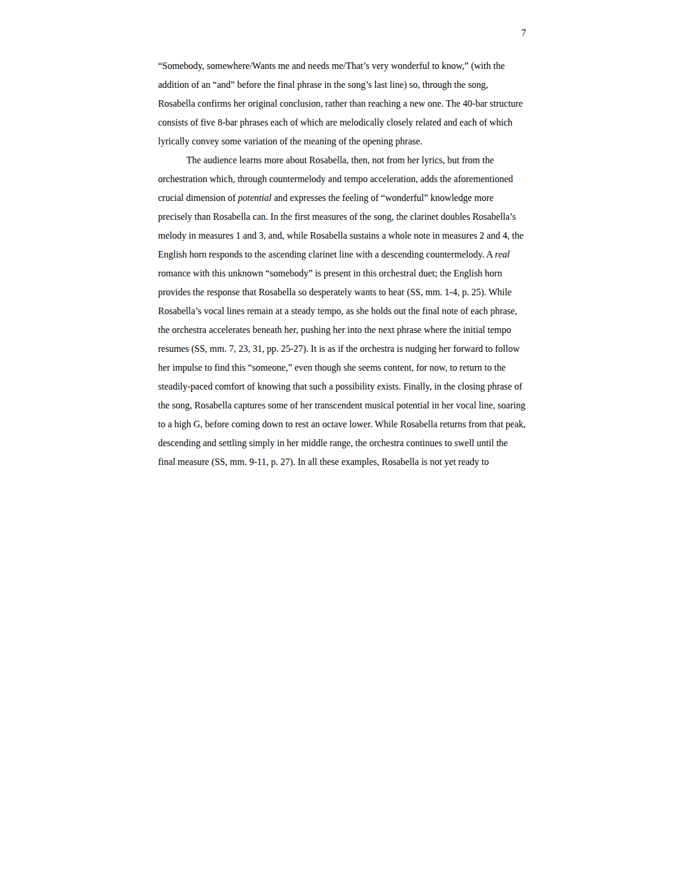7
“Somebody, somewhere/Wants me and needs me/That’s very wonderful to know,” (with the addition of an “and” before the final phrase in the song’s last line) so, through the song, Rosabella confirms her original conclusion, rather than reaching a new one. The 40-bar structure consists of five 8-bar phrases each of which are melodically closely related and each of which lyrically convey some variation of the meaning of the opening phrase.
The audience learns more about Rosabella, then, not from her lyrics, but from the orchestration which, through countermelody and tempo acceleration, adds the aforementioned crucial dimension of potential and expresses the feeling of “wonderful” knowledge more precisely than Rosabella can. In the first measures of the song, the clarinet doubles Rosabella’s melody in measures 1 and 3, and, while Rosabella sustains a whole note in measures 2 and 4, the English horn responds to the ascending clarinet line with a descending countermelody. A real romance with this unknown “somebody” is present in this orchestral duet; the English horn provides the response that Rosabella so desperately wants to hear (SS, mm. 1-4, p. 25). While Rosabella’s vocal lines remain at a steady tempo, as she holds out the final note of each phrase, the orchestra accelerates beneath her, pushing her into the next phrase where the initial tempo resumes (SS, mm. 7, 23, 31, pp. 25-27). It is as if the orchestra is nudging her forward to follow her impulse to find this “someone,” even though she seems content, for now, to return to the steadily-paced comfort of knowing that such a possibility exists. Finally, in the closing phrase of the song, Rosabella captures some of her transcendent musical potential in her vocal line, soaring to a high G, before coming down to rest an octave lower. While Rosabella returns from that peak, descending and settling simply in her middle range, the orchestra continues to swell until the final measure (SS, mm. 9-11, p. 27). In all these examples, Rosabella is not yet ready to